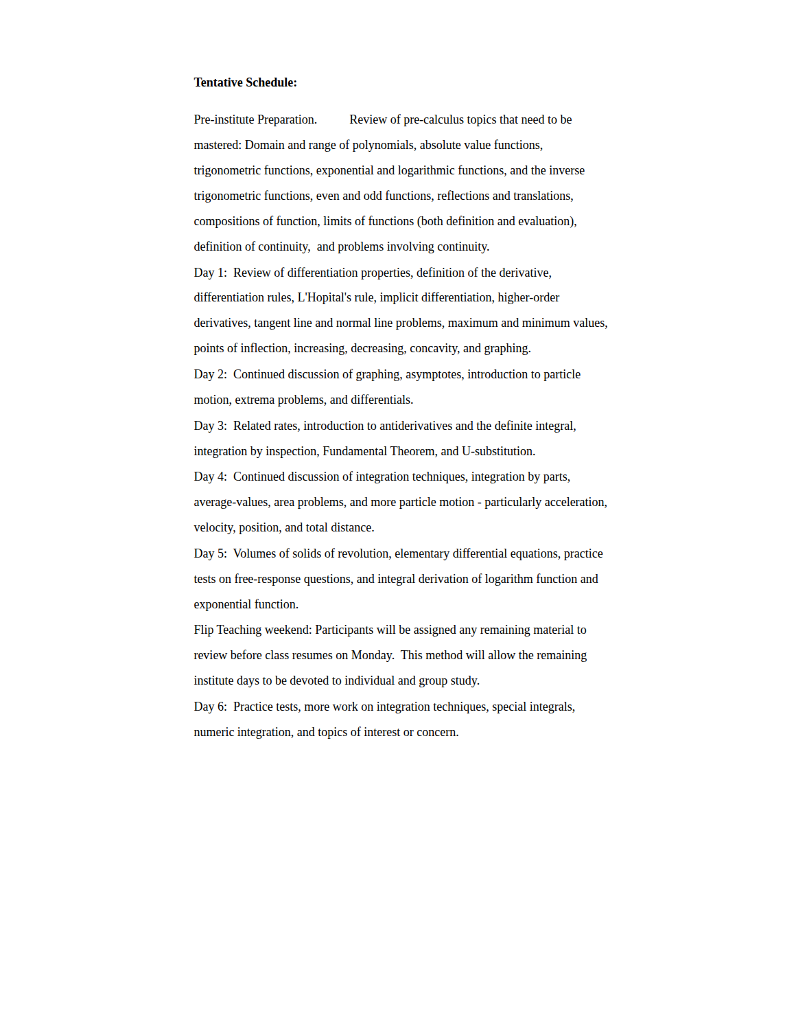Tentative Schedule:
Pre-institute Preparation. Review of pre-calculus topics that need to be mastered: Domain and range of polynomials, absolute value functions, trigonometric functions, exponential and logarithmic functions, and the inverse trigonometric functions, even and odd functions, reflections and translations, compositions of function, limits of functions (both definition and evaluation), definition of continuity, and problems involving continuity.
Day 1: Review of differentiation properties, definition of the derivative, differentiation rules, L'Hopital's rule, implicit differentiation, higher-order derivatives, tangent line and normal line problems, maximum and minimum values, points of inflection, increasing, decreasing, concavity, and graphing.
Day 2: Continued discussion of graphing, asymptotes, introduction to particle motion, extrema problems, and differentials.
Day 3: Related rates, introduction to antiderivatives and the definite integral, integration by inspection, Fundamental Theorem, and U-substitution.
Day 4: Continued discussion of integration techniques, integration by parts, average-values, area problems, and more particle motion - particularly acceleration, velocity, position, and total distance.
Day 5: Volumes of solids of revolution, elementary differential equations, practice tests on free-response questions, and integral derivation of logarithm function and exponential function.
Flip Teaching weekend: Participants will be assigned any remaining material to review before class resumes on Monday. This method will allow the remaining institute days to be devoted to individual and group study.
Day 6: Practice tests, more work on integration techniques, special integrals, numeric integration, and topics of interest or concern.